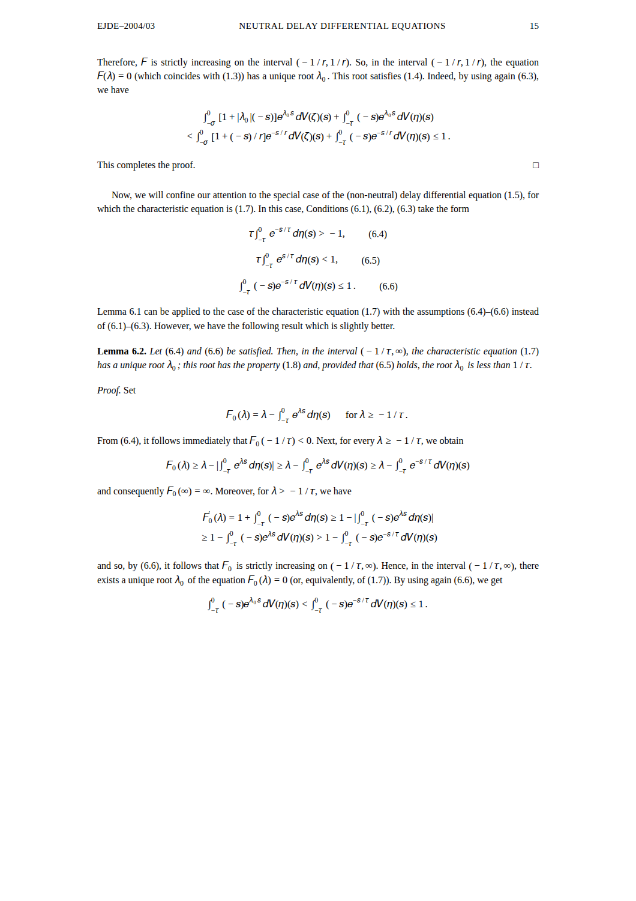EJDE–2004/03 NEUTRAL DELAY DIFFERENTIAL EQUATIONS 15
Therefore, F is strictly increasing on the interval (−1/r,1/r). So, in the interval (−1/r,1/r), the equation F(λ)=0 (which coincides with (1.3)) has a unique root λ0. This root satisfies (1.4). Indeed, by using again (6.3), we have
∫−σ0 [1+|λ0|(−s)] eλ0s dV(ζ)(s) + ∫−τ0 (−s) eλ0s dV(η)(s) < ∫−σ0 [1+(−s)/r] e−s/r dV(ζ)(s) + ∫−τ0 (−s) e−s/r dV(η)(s) ≤1.
This completes the proof. □
Now, we will confine our attention to the special case of the (non-neutral) delay differential equation (1.5), for which the characteristic equation is (1.7). In this case, Conditions (6.1), (6.2), (6.3) take the form
τ ∫−τ0 e−s/τ dη(s) >−1, (6.4)
τ ∫−τ0 es/τ dη(s) <1, (6.5)
∫−τ0 (−s) e−s/τ dV(η)(s) ≤1. (6.6)
Lemma 6.1 can be applied to the case of the characteristic equation (1.7) with the assumptions (6.4)–(6.6) instead of (6.1)–(6.3). However, we have the following result which is slightly better.
Lemma 6.2. Let (6.4) and (6.6) be satisfied. Then, in the interval (−1/τ,∞), the characteristic equation (1.7) has a unique root λ0; this root has the property (1.8) and, provided that (6.5) holds, the root λ0 is less than 1/τ.
Proof. Set
F0(λ) =λ− ∫−τ0 eλs dη(s) for λ≥−1/τ.
From (6.4), it follows immediately that F0(−1/τ)<0. Next, for every λ≥−1/τ, we obtain
F0(λ) ≥λ− | ∫−τ0 eλs dη(s) | ≥λ− ∫−τ0 eλs dV(η)(s) ≥λ− ∫−τ0 e−s/τ dV(η)(s)
and consequently F0(∞)=∞. Moreover, for λ>−1/τ, we have
F0′(λ) =1+ ∫−τ0 (−s) eλs dη(s) ≥1− | ∫−τ0 (−s) eλs dη(s) | ≥1− ∫−τ0 (−s) eλs dV(η)(s) >1− ∫−τ0 (−s) e−s/τ dV(η)(s)
and so, by (6.6), it follows that F0 is strictly increasing on (−1/τ,∞). Hence, in the interval (−1/τ,∞), there exists a unique root λ0 of the equation F0(λ)=0 (or, equivalently, of (1.7)). By using again (6.6), we get
∫−τ0 (−s) eλ0s dV(η)(s) < ∫−τ0 (−s) e−s/τ dV(η)(s) ≤1.